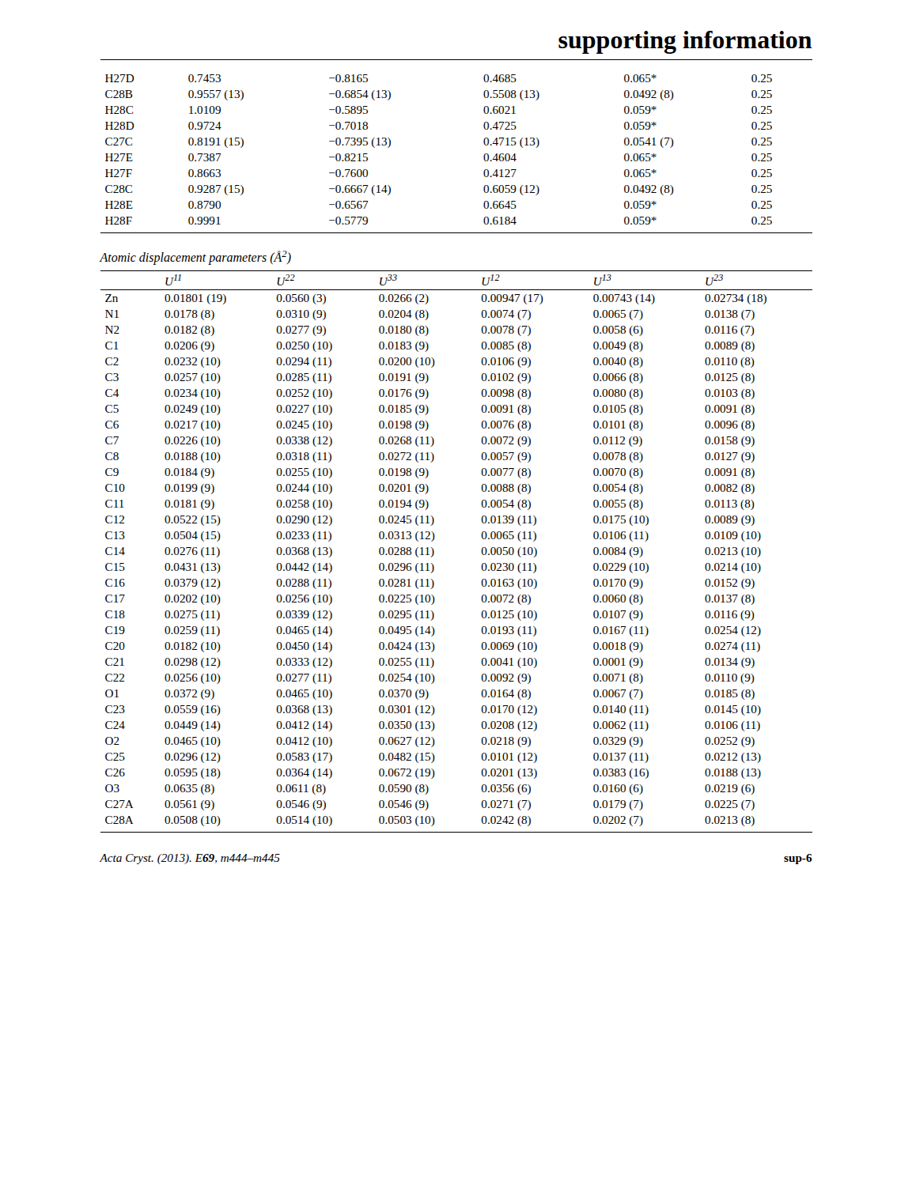supporting information
| H27D | 0.7453 | −0.8165 | 0.4685 | 0.065* | 0.25 |
| C28B | 0.9557 (13) | −0.6854 (13) | 0.5508 (13) | 0.0492 (8) | 0.25 |
| H28C | 1.0109 | −0.5895 | 0.6021 | 0.059* | 0.25 |
| H28D | 0.9724 | −0.7018 | 0.4725 | 0.059* | 0.25 |
| C27C | 0.8191 (15) | −0.7395 (13) | 0.4715 (13) | 0.0541 (7) | 0.25 |
| H27E | 0.7387 | −0.8215 | 0.4604 | 0.065* | 0.25 |
| H27F | 0.8663 | −0.7600 | 0.4127 | 0.065* | 0.25 |
| C28C | 0.9287 (15) | −0.6667 (14) | 0.6059 (12) | 0.0492 (8) | 0.25 |
| H28E | 0.8790 | −0.6567 | 0.6645 | 0.059* | 0.25 |
| H28F | 0.9991 | −0.5779 | 0.6184 | 0.059* | 0.25 |
Atomic displacement parameters (Å2)
| | U 11 | U 22 | U 33 | U 12 | U 13 | U 23 |
| --- | --- | --- | --- | --- | --- | --- |
| Zn | 0.01801 (19) | 0.0560 (3) | 0.0266 (2) | 0.00947 (17) | 0.00743 (14) | 0.02734 (18) |
| N1 | 0.0178 (8) | 0.0310 (9) | 0.0204 (8) | 0.0074 (7) | 0.0065 (7) | 0.0138 (7) |
| N2 | 0.0182 (8) | 0.0277 (9) | 0.0180 (8) | 0.0078 (7) | 0.0058 (6) | 0.0116 (7) |
| C1 | 0.0206 (9) | 0.0250 (10) | 0.0183 (9) | 0.0085 (8) | 0.0049 (8) | 0.0089 (8) |
| C2 | 0.0232 (10) | 0.0294 (11) | 0.0200 (10) | 0.0106 (9) | 0.0040 (8) | 0.0110 (8) |
| C3 | 0.0257 (10) | 0.0285 (11) | 0.0191 (9) | 0.0102 (9) | 0.0066 (8) | 0.0125 (8) |
| C4 | 0.0234 (10) | 0.0252 (10) | 0.0176 (9) | 0.0098 (8) | 0.0080 (8) | 0.0103 (8) |
| C5 | 0.0249 (10) | 0.0227 (10) | 0.0185 (9) | 0.0091 (8) | 0.0105 (8) | 0.0091 (8) |
| C6 | 0.0217 (10) | 0.0245 (10) | 0.0198 (9) | 0.0076 (8) | 0.0101 (8) | 0.0096 (8) |
| C7 | 0.0226 (10) | 0.0338 (12) | 0.0268 (11) | 0.0072 (9) | 0.0112 (9) | 0.0158 (9) |
| C8 | 0.0188 (10) | 0.0318 (11) | 0.0272 (11) | 0.0057 (9) | 0.0078 (8) | 0.0127 (9) |
| C9 | 0.0184 (9) | 0.0255 (10) | 0.0198 (9) | 0.0077 (8) | 0.0070 (8) | 0.0091 (8) |
| C10 | 0.0199 (9) | 0.0244 (10) | 0.0201 (9) | 0.0088 (8) | 0.0054 (8) | 0.0082 (8) |
| C11 | 0.0181 (9) | 0.0258 (10) | 0.0194 (9) | 0.0054 (8) | 0.0055 (8) | 0.0113 (8) |
| C12 | 0.0522 (15) | 0.0290 (12) | 0.0245 (11) | 0.0139 (11) | 0.0175 (10) | 0.0089 (9) |
| C13 | 0.0504 (15) | 0.0233 (11) | 0.0313 (12) | 0.0065 (11) | 0.0106 (11) | 0.0109 (10) |
| C14 | 0.0276 (11) | 0.0368 (13) | 0.0288 (11) | 0.0050 (10) | 0.0084 (9) | 0.0213 (10) |
| C15 | 0.0431 (13) | 0.0442 (14) | 0.0296 (11) | 0.0230 (11) | 0.0229 (10) | 0.0214 (10) |
| C16 | 0.0379 (12) | 0.0288 (11) | 0.0281 (11) | 0.0163 (10) | 0.0170 (9) | 0.0152 (9) |
| C17 | 0.0202 (10) | 0.0256 (10) | 0.0225 (10) | 0.0072 (8) | 0.0060 (8) | 0.0137 (8) |
| C18 | 0.0275 (11) | 0.0339 (12) | 0.0295 (11) | 0.0125 (10) | 0.0107 (9) | 0.0116 (9) |
| C19 | 0.0259 (11) | 0.0465 (14) | 0.0495 (14) | 0.0193 (11) | 0.0167 (11) | 0.0254 (12) |
| C20 | 0.0182 (10) | 0.0450 (14) | 0.0424 (13) | 0.0069 (10) | 0.0018 (9) | 0.0274 (11) |
| C21 | 0.0298 (12) | 0.0333 (12) | 0.0255 (11) | 0.0041 (10) | 0.0001 (9) | 0.0134 (9) |
| C22 | 0.0256 (10) | 0.0277 (11) | 0.0254 (10) | 0.0092 (9) | 0.0071 (8) | 0.0110 (9) |
| O1 | 0.0372 (9) | 0.0465 (10) | 0.0370 (9) | 0.0164 (8) | 0.0067 (7) | 0.0185 (8) |
| C23 | 0.0559 (16) | 0.0368 (13) | 0.0301 (12) | 0.0170 (12) | 0.0140 (11) | 0.0145 (10) |
| C24 | 0.0449 (14) | 0.0412 (14) | 0.0350 (13) | 0.0208 (12) | 0.0062 (11) | 0.0106 (11) |
| O2 | 0.0465 (10) | 0.0412 (10) | 0.0627 (12) | 0.0218 (9) | 0.0329 (9) | 0.0252 (9) |
| C25 | 0.0296 (12) | 0.0583 (17) | 0.0482 (15) | 0.0101 (12) | 0.0137 (11) | 0.0212 (13) |
| C26 | 0.0595 (18) | 0.0364 (14) | 0.0672 (19) | 0.0201 (13) | 0.0383 (16) | 0.0188 (13) |
| O3 | 0.0635 (8) | 0.0611 (8) | 0.0590 (8) | 0.0356 (6) | 0.0160 (6) | 0.0219 (6) |
| C27A | 0.0561 (9) | 0.0546 (9) | 0.0546 (9) | 0.0271 (7) | 0.0179 (7) | 0.0225 (7) |
| C28A | 0.0508 (10) | 0.0514 (10) | 0.0503 (10) | 0.0242 (8) | 0.0202 (7) | 0.0213 (8) |
Acta Cryst. (2013). E69, m444–m445
sup-6